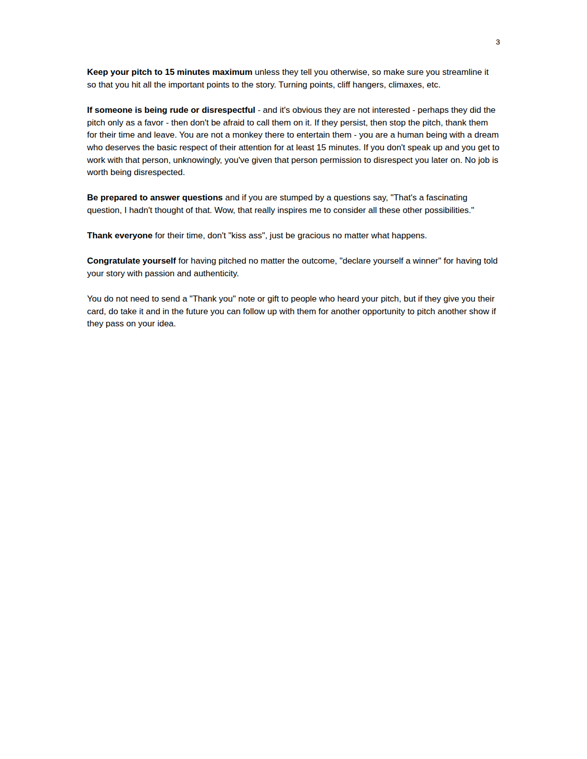3
Keep your pitch to 15 minutes maximum unless they tell you otherwise, so make sure you streamline it so that you hit all the important points to the story. Turning points, cliff hangers, climaxes, etc.
If someone is being rude or disrespectful - and it's obvious they are not interested - perhaps they did the pitch only as a favor - then don't be afraid to call them on it. If they persist, then stop the pitch, thank them for their time and leave. You are not a monkey there to entertain them - you are a human being with a dream who deserves the basic respect of their attention for at least 15 minutes. If you don't speak up and you get to work with that person, unknowingly, you've given that person permission to disrespect you later on. No job is worth being disrespected.
Be prepared to answer questions and if you are stumped by a questions say, "That's a fascinating question, I hadn't thought of that. Wow, that really inspires me to consider all these other possibilities."
Thank everyone for their time, don't "kiss ass", just be gracious no matter what happens.
Congratulate yourself for having pitched no matter the outcome, "declare yourself a winner" for having told your story with passion and authenticity.
You do not need to send a "Thank you" note or gift to people who heard your pitch, but if they give you their card, do take it and in the future you can follow up with them for another opportunity to pitch another show if they pass on your idea.